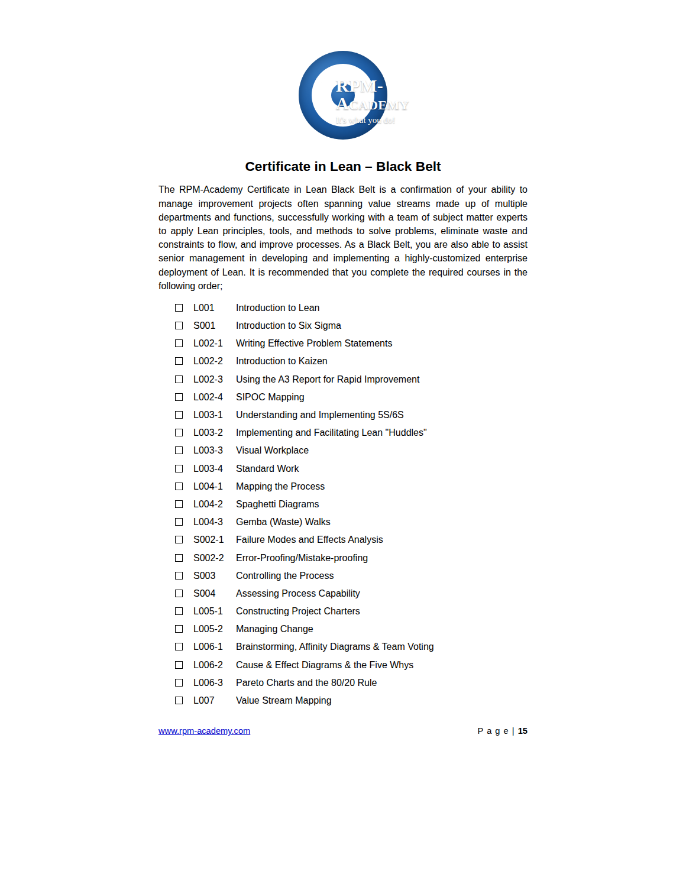RPM-ACADEMY
It's what you do!
Certificate in Lean – Black Belt
The RPM-Academy Certificate in Lean Black Belt is a confirmation of your ability to manage improvement projects often spanning value streams made up of multiple departments and functions, successfully working with a team of subject matter experts to apply Lean principles, tools, and methods to solve problems, eliminate waste and constraints to flow, and improve processes. As a Black Belt, you are also able to assist senior management in developing and implementing a highly-customized enterprise deployment of Lean. It is recommended that you complete the required courses in the following order;
L001 Introduction to Lean
S001 Introduction to Six Sigma
L002-1 Writing Effective Problem Statements
L002-2 Introduction to Kaizen
L002-3 Using the A3 Report for Rapid Improvement
L002-4 SIPOC Mapping
L003-1 Understanding and Implementing 5S/6S
L003-2 Implementing and Facilitating Lean "Huddles"
L003-3 Visual Workplace
L003-4 Standard Work
L004-1 Mapping the Process
L004-2 Spaghetti Diagrams
L004-3 Gemba (Waste) Walks
S002-1 Failure Modes and Effects Analysis
S002-2 Error-Proofing/Mistake-proofing
S003 Controlling the Process
S004 Assessing Process Capability
L005-1 Constructing Project Charters
L005-2 Managing Change
L006-1 Brainstorming, Affinity Diagrams & Team Voting
L006-2 Cause & Effect Diagrams & the Five Whys
L006-3 Pareto Charts and the 80/20 Rule
L007 Value Stream Mapping
www.rpm-academy.com P a g e | 15